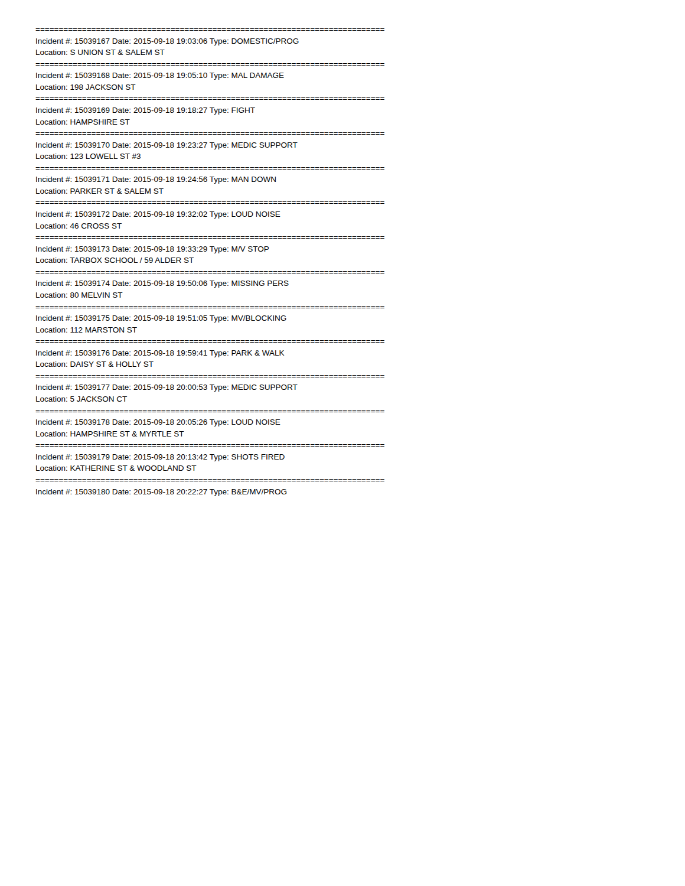===========================================================================
Incident #: 15039167 Date: 2015-09-18 19:03:06 Type: DOMESTIC/PROG
Location: S UNION ST & SALEM ST
===========================================================================
Incident #: 15039168 Date: 2015-09-18 19:05:10 Type: MAL DAMAGE
Location: 198 JACKSON ST
===========================================================================
Incident #: 15039169 Date: 2015-09-18 19:18:27 Type: FIGHT
Location: HAMPSHIRE ST
===========================================================================
Incident #: 15039170 Date: 2015-09-18 19:23:27 Type: MEDIC SUPPORT
Location: 123 LOWELL ST #3
===========================================================================
Incident #: 15039171 Date: 2015-09-18 19:24:56 Type: MAN DOWN
Location: PARKER ST & SALEM ST
===========================================================================
Incident #: 15039172 Date: 2015-09-18 19:32:02 Type: LOUD NOISE
Location: 46 CROSS ST
===========================================================================
Incident #: 15039173 Date: 2015-09-18 19:33:29 Type: M/V STOP
Location: TARBOX SCHOOL / 59 ALDER ST
===========================================================================
Incident #: 15039174 Date: 2015-09-18 19:50:06 Type: MISSING PERS
Location: 80 MELVIN ST
===========================================================================
Incident #: 15039175 Date: 2015-09-18 19:51:05 Type: MV/BLOCKING
Location: 112 MARSTON ST
===========================================================================
Incident #: 15039176 Date: 2015-09-18 19:59:41 Type: PARK & WALK
Location: DAISY ST & HOLLY ST
===========================================================================
Incident #: 15039177 Date: 2015-09-18 20:00:53 Type: MEDIC SUPPORT
Location: 5 JACKSON CT
===========================================================================
Incident #: 15039178 Date: 2015-09-18 20:05:26 Type: LOUD NOISE
Location: HAMPSHIRE ST & MYRTLE ST
===========================================================================
Incident #: 15039179 Date: 2015-09-18 20:13:42 Type: SHOTS FIRED
Location: KATHERINE ST & WOODLAND ST
===========================================================================
Incident #: 15039180 Date: 2015-09-18 20:22:27 Type: B&E/MV/PROG